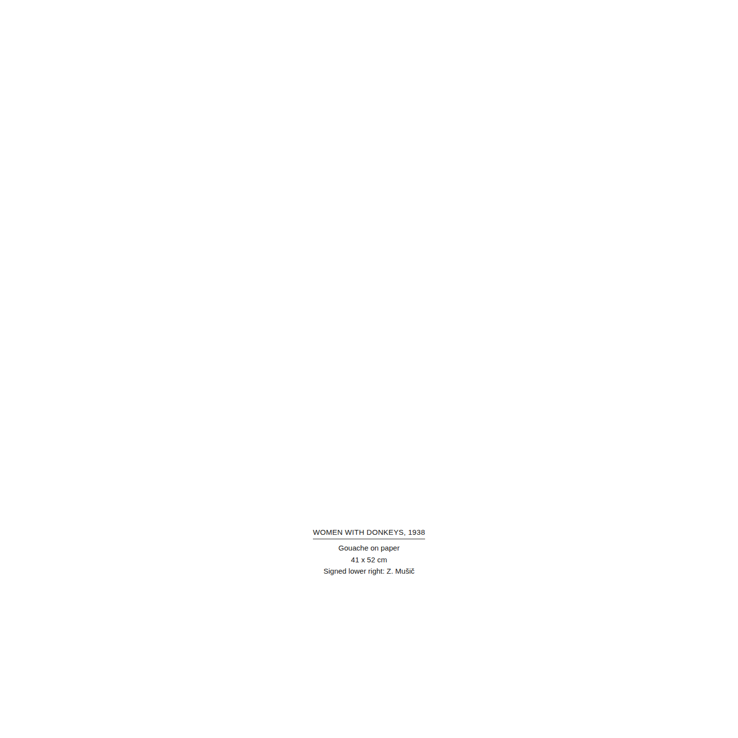WOMEN WITH DONKEYS, 1938
Gouache on paper 41 x 52 cm Signed lower right: Z. Mušič